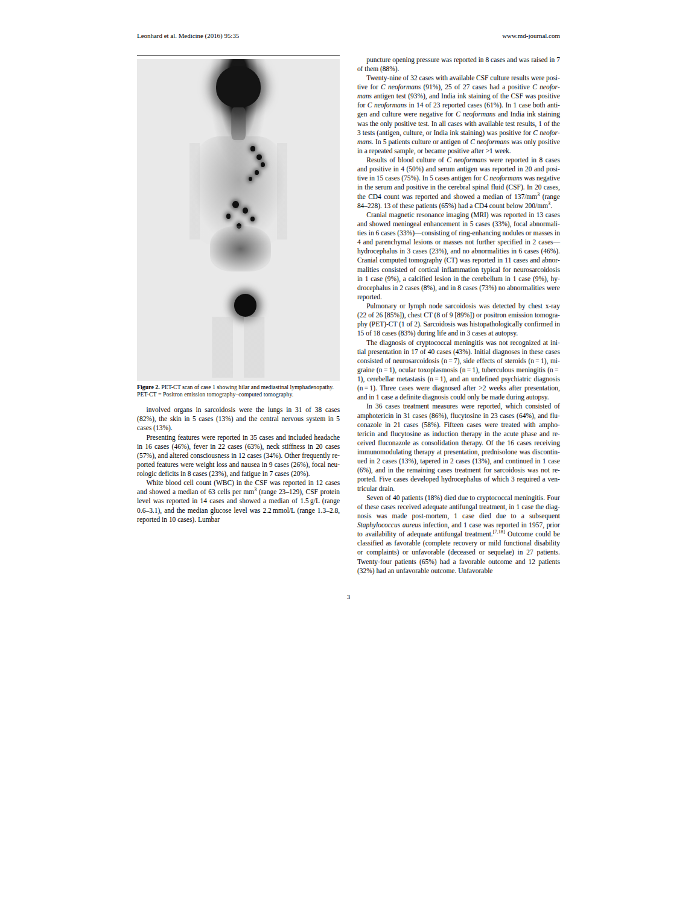Leonhard et al. Medicine (2016) 95:35
www.md-journal.com
Figure 2. PET-CT scan of case 1 showing hilar and mediastinal lymphadenopathy. PET-CT = Positron emission tomography–computed tomography.
involved organs in sarcoidosis were the lungs in 31 of 38 cases (82%), the skin in 5 cases (13%) and the central nervous system in 5 cases (13%).
Presenting features were reported in 35 cases and included headache in 16 cases (46%), fever in 22 cases (63%), neck stiffness in 20 cases (57%), and altered consciousness in 12 cases (34%). Other frequently reported features were weight loss and nausea in 9 cases (26%), focal neurologic deficits in 8 cases (23%), and fatigue in 7 cases (20%).
White blood cell count (WBC) in the CSF was reported in 12 cases and showed a median of 63 cells per mm3 (range 23–129), CSF protein level was reported in 14 cases and showed a median of 1.5 g/L (range 0.6–3.1), and the median glucose level was 2.2 mmol/L (range 1.3–2.8, reported in 10 cases). Lumbar
puncture opening pressure was reported in 8 cases and was raised in 7 of them (88%).
Twenty-nine of 32 cases with available CSF culture results were positive for C neoformans (91%), 25 of 27 cases had a positive C neoformans antigen test (93%), and India ink staining of the CSF was positive for C neoformans in 14 of 23 reported cases (61%). In 1 case both antigen and culture were negative for C neoformans and India ink staining was the only positive test. In all cases with available test results, 1 of the 3 tests (antigen, culture, or India ink staining) was positive for C neoformans. In 5 patients culture or antigen of C neoformans was only positive in a repeated sample, or became positive after >1 week.
Results of blood culture of C neoformans were reported in 8 cases and positive in 4 (50%) and serum antigen was reported in 20 and positive in 15 cases (75%). In 5 cases antigen for C neoformans was negative in the serum and positive in the cerebral spinal fluid (CSF). In 20 cases, the CD4 count was reported and showed a median of 137/mm3 (range 84–228). 13 of these patients (65%) had a CD4 count below 200/mm3.
Cranial magnetic resonance imaging (MRI) was reported in 13 cases and showed meningeal enhancement in 5 cases (33%), focal abnormalities in 6 cases (33%)—consisting of ring-enhancing nodules or masses in 4 and parenchymal lesions or masses not further specified in 2 cases—hydrocephalus in 3 cases (23%), and no abnormalities in 6 cases (46%). Cranial computed tomography (CT) was reported in 11 cases and abnormalities consisted of cortical inflammation typical for neurosarcoidosis in 1 case (9%), a calcified lesion in the cerebellum in 1 case (9%), hydrocephalus in 2 cases (8%), and in 8 cases (73%) no abnormalities were reported.
Pulmonary or lymph node sarcoidosis was detected by chest x-ray (22 of 26 [85%]), chest CT (8 of 9 [89%]) or positron emission tomography (PET)-CT (1 of 2). Sarcoidosis was histopathologically confirmed in 15 of 18 cases (83%) during life and in 3 cases at autopsy.
The diagnosis of cryptococcal meningitis was not recognized at initial presentation in 17 of 40 cases (43%). Initial diagnoses in these cases consisted of neurosarcoidosis (n = 7), side effects of steroids (n = 1), migraine (n = 1), ocular toxoplasmosis (n = 1), tuberculous meningitis (n = 1), cerebellar metastasis (n = 1), and an undefined psychiatric diagnosis (n = 1). Three cases were diagnosed after >2 weeks after presentation, and in 1 case a definite diagnosis could only be made during autopsy.
In 36 cases treatment measures were reported, which consisted of amphotericin in 31 cases (86%), flucytosine in 23 cases (64%), and fluconazole in 21 cases (58%). Fifteen cases were treated with amphotericin and flucytosine as induction therapy in the acute phase and received fluconazole as consolidation therapy. Of the 16 cases receiving immunomodulating therapy at presentation, prednisolone was discontinued in 2 cases (13%), tapered in 2 cases (13%), and continued in 1 case (6%), and in the remaining cases treatment for sarcoidosis was not reported. Five cases developed hydrocephalus of which 3 required a ventricular drain.
Seven of 40 patients (18%) died due to cryptococcal meningitis. Four of these cases received adequate antifungal treatment, in 1 case the diagnosis was made post-mortem, 1 case died due to a subsequent Staphylococcus aureus infection, and 1 case was reported in 1957, prior to availability of adequate antifungal treatment.[7,18] Outcome could be classified as favorable (complete recovery or mild functional disability or complaints) or unfavorable (deceased or sequelae) in 27 patients. Twenty-four patients (65%) had a favorable outcome and 12 patients (32%) had an unfavorable outcome. Unfavorable
3